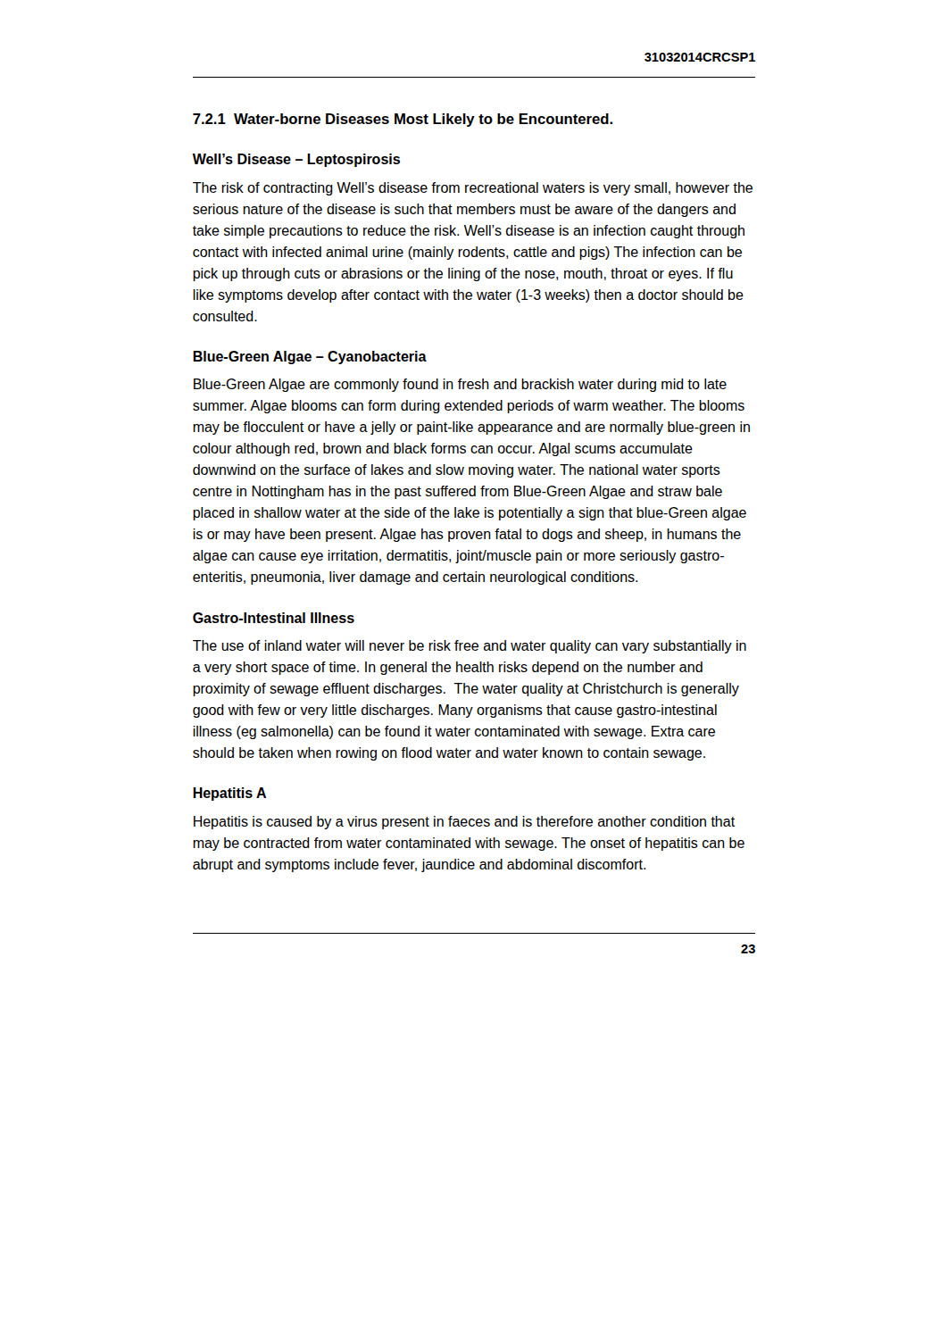31032014CRCSP1
7.2.1 Water-borne Diseases Most Likely to be Encountered.
Well’s Disease – Leptospirosis
The risk of contracting Well’s disease from recreational waters is very small, however the serious nature of the disease is such that members must be aware of the dangers and take simple precautions to reduce the risk. Well’s disease is an infection caught through contact with infected animal urine (mainly rodents, cattle and pigs) The infection can be pick up through cuts or abrasions or the lining of the nose, mouth, throat or eyes. If flu like symptoms develop after contact with the water (1-3 weeks) then a doctor should be consulted.
Blue-Green Algae – Cyanobacteria
Blue-Green Algae are commonly found in fresh and brackish water during mid to late summer. Algae blooms can form during extended periods of warm weather. The blooms may be flocculent or have a jelly or paint-like appearance and are normally blue-green in colour although red, brown and black forms can occur. Algal scums accumulate downwind on the surface of lakes and slow moving water. The national water sports centre in Nottingham has in the past suffered from Blue-Green Algae and straw bale placed in shallow water at the side of the lake is potentially a sign that blue-Green algae is or may have been present. Algae has proven fatal to dogs and sheep, in humans the algae can cause eye irritation, dermatitis, joint/muscle pain or more seriously gastro-enteritis, pneumonia, liver damage and certain neurological conditions.
Gastro-Intestinal Illness
The use of inland water will never be risk free and water quality can vary substantially in a very short space of time. In general the health risks depend on the number and proximity of sewage effluent discharges. The water quality at Christchurch is generally good with few or very little discharges. Many organisms that cause gastro-intestinal illness (eg salmonella) can be found it water contaminated with sewage. Extra care should be taken when rowing on flood water and water known to contain sewage.
Hepatitis A
Hepatitis is caused by a virus present in faeces and is therefore another condition that may be contracted from water contaminated with sewage. The onset of hepatitis can be abrupt and symptoms include fever, jaundice and abdominal discomfort.
23